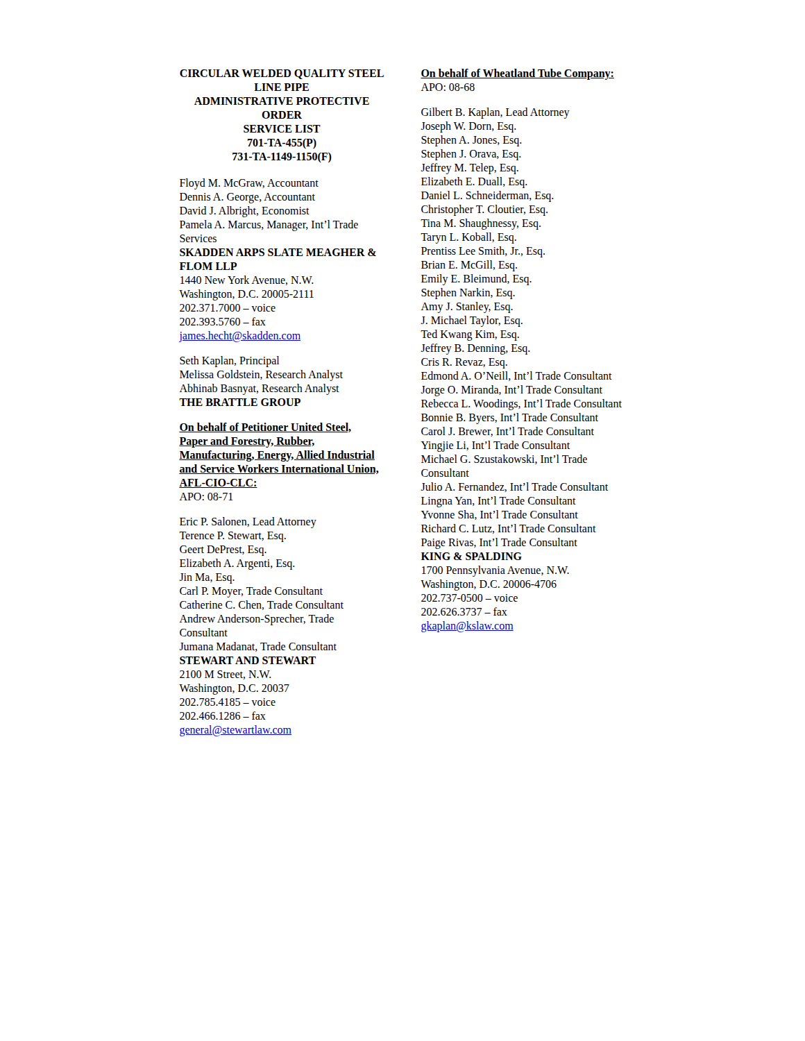CIRCULAR WELDED QUALITY STEEL LINE PIPE ADMINISTRATIVE PROTECTIVE ORDER SERVICE LIST 701-TA-455(P) 731-TA-1149-1150(F)
Floyd M. McGraw, Accountant
Dennis A. George, Accountant
David J. Albright, Economist
Pamela A. Marcus, Manager, Int’l Trade Services
SKADDEN ARPS SLATE MEAGHER & FLOM LLP
1440 New York Avenue, N.W.
Washington, D.C. 20005-2111
202.371.7000 – voice
202.393.5760 – fax
james.hecht@skadden.com
Seth Kaplan, Principal
Melissa Goldstein, Research Analyst
Abhinab Basnyat, Research Analyst
THE BRATTLE GROUP
On behalf of Petitioner United Steel,
Paper and Forestry, Rubber,
Manufacturing, Energy, Allied Industrial
and Service Workers International Union,
AFL-CIO-CLC:
APO: 08-71
Eric P. Salonen, Lead Attorney
Terence P. Stewart, Esq.
Geert DePrest, Esq.
Elizabeth A. Argenti, Esq.
Jin Ma, Esq.
Carl P. Moyer, Trade Consultant
Catherine C. Chen, Trade Consultant
Andrew Anderson-Sprecher, Trade Consultant
Jumana Madanat, Trade Consultant
STEWART AND STEWART
2100 M Street, N.W.
Washington, D.C. 20037
202.785.4185 – voice
202.466.1286 – fax
general@stewartlaw.com
On behalf of Wheatland Tube Company:
APO: 08-68
Gilbert B. Kaplan, Lead Attorney
Joseph W. Dorn, Esq.
Stephen A. Jones, Esq.
Stephen J. Orava, Esq.
Jeffrey M. Telep, Esq.
Elizabeth E. Duall, Esq.
Daniel L. Schneiderman, Esq.
Christopher T. Cloutier, Esq.
Tina M. Shaughnessy, Esq.
Taryn L. Koball, Esq.
Prentiss Lee Smith, Jr., Esq.
Brian E. McGill, Esq.
Emily E. Bleimund, Esq.
Stephen Narkin, Esq.
Amy J. Stanley, Esq.
J. Michael Taylor, Esq.
Ted Kwang Kim, Esq.
Jeffrey B. Denning, Esq.
Cris R. Revaz, Esq.
Edmond A. O’Neill, Int’l Trade Consultant
Jorge O. Miranda, Int’l Trade Consultant
Rebecca L. Woodings, Int’l Trade Consultant
Bonnie B. Byers, Int’l Trade Consultant
Carol J. Brewer, Int’l Trade Consultant
Yingjie Li, Int’l Trade Consultant
Michael G. Szustakowski, Int’l Trade Consultant
Julio A. Fernandez, Int’l Trade Consultant
Lingna Yan, Int’l Trade Consultant
Yvonne Sha, Int’l Trade Consultant
Richard C. Lutz, Int’l Trade Consultant
Paige Rivas, Int’l Trade Consultant
KING & SPALDING
1700 Pennsylvania Avenue, N.W.
Washington, D.C. 20006-4706
202.737-0500 – voice
202.626.3737 – fax
gkaplan@kslaw.com